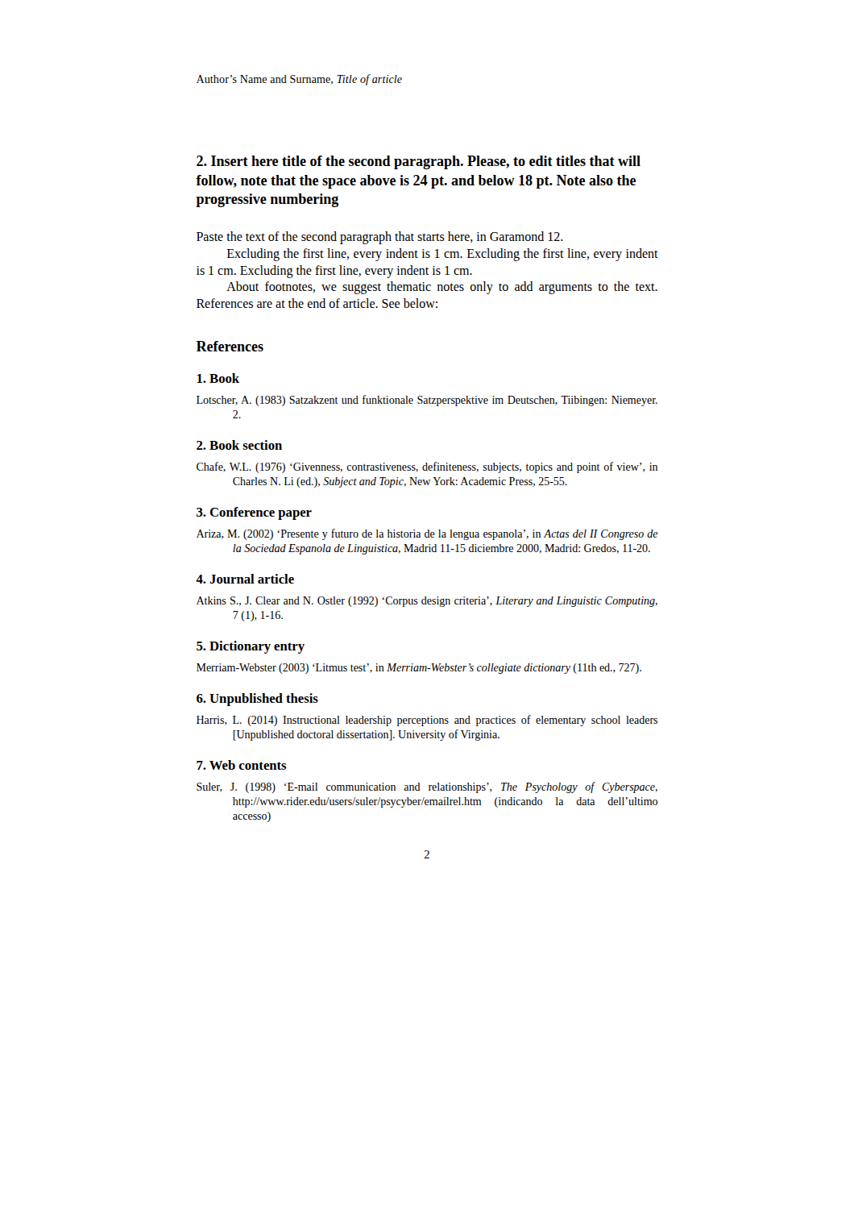Author’s Name and Surname, Title of article
2. Insert here title of the second paragraph. Please, to edit titles that will follow, note that the space above is 24 pt. and below 18 pt. Note also the progressive numbering
Paste the text of the second paragraph that starts here, in Garamond 12.
Excluding the first line, every indent is 1 cm. Excluding the first line, every indent is 1 cm. Excluding the first line, every indent is 1 cm.
About footnotes, we suggest thematic notes only to add arguments to the text. References are at the end of article. See below:
References
1. Book
Lotscher, A. (1983) Satzakzent und funktionale Satzperspektive im Deutschen, Tiibingen: Niemeyer. 2.
2. Book section
Chafe, W.L. (1976) ‘Givenness, contrastiveness, definiteness, subjects, topics and point of view’, in Charles N. Li (ed.), Subject and Topic, New York: Academic Press, 25-55.
3. Conference paper
Ariza, M. (2002) ‘Presente y futuro de la historia de la lengua espanola’, in Actas del II Congreso de la Sociedad Espanola de Linguistica, Madrid 11-15 diciembre 2000, Madrid: Gredos, 11-20.
4. Journal article
Atkins S., J. Clear and N. Ostler (1992) ‘Corpus design criteria’, Literary and Linguistic Computing, 7 (1), 1-16.
5. Dictionary entry
Merriam-Webster (2003) ‘Litmus test’, in Merriam-Webster’s collegiate dictionary (11th ed., 727).
6. Unpublished thesis
Harris, L. (2014) Instructional leadership perceptions and practices of elementary school leaders [Unpublished doctoral dissertation]. University of Virginia.
7. Web contents
Suler, J. (1998) ‘E-mail communication and relationships’, The Psychology of Cyberspace, http://www.rider.edu/users/suler/psycyber/emailrel.htm (indicando la data dell’ultimo accesso)
2